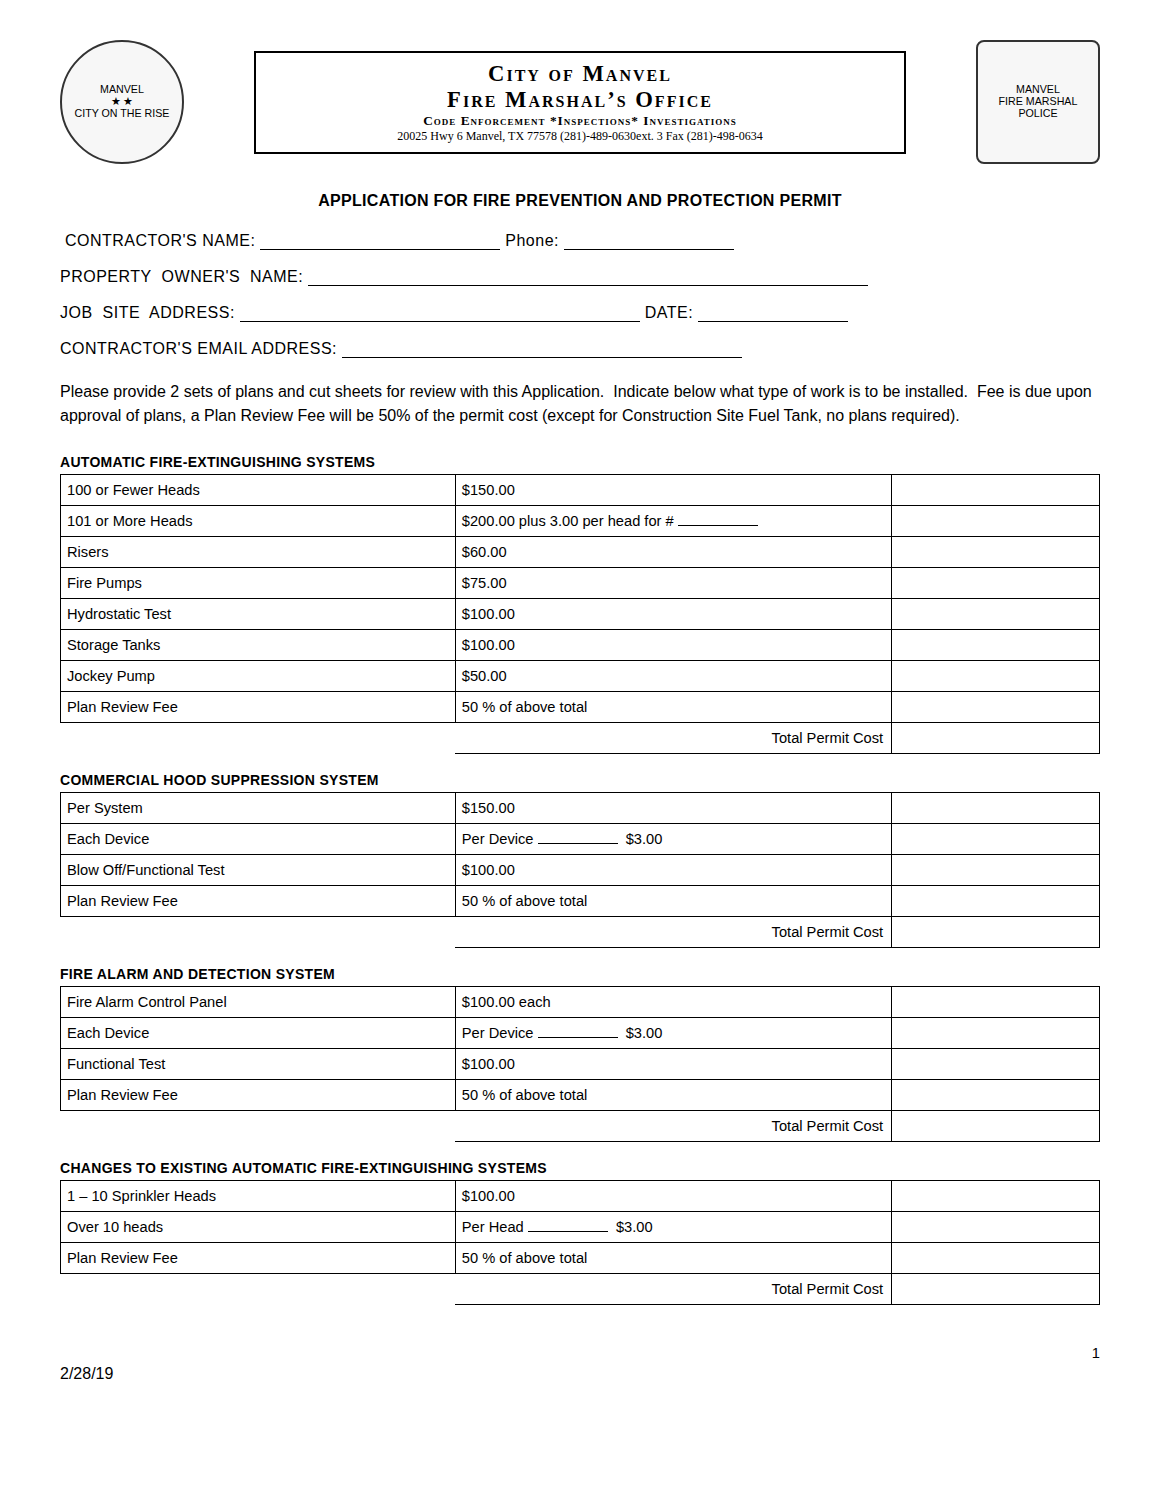MANVEL
★ ★
CITY ON THE RISE
City of Manvel
Fire Marshal’s Office
Code Enforcement *Inspections* Investigations
20025 Hwy 6 Manvel, TX 77578 (281)-489-0630ext. 3 Fax (281)-498-0634
MANVEL
FIRE MARSHAL
POLICE
APPLICATION FOR FIRE PREVENTION AND PROTECTION PERMIT
CONTRACTOR'S NAME: Phone:
PROPERTY OWNER'S NAME:
JOB SITE ADDRESS: DATE:
CONTRACTOR'S EMAIL ADDRESS:
Please provide 2 sets of plans and cut sheets for review with this Application. Indicate below what type of work is to be installed. Fee is due upon approval of plans, a Plan Review Fee will be 50% of the permit cost (except for Construction Site Fuel Tank, no plans required).
AUTOMATIC FIRE-EXTINGUISHING SYSTEMS
| 100 or Fewer Heads | $150.00 | |
| 101 or More Heads | $200.00 plus 3.00 per head for # | |
| Risers | $60.00 | |
| Fire Pumps | $75.00 | |
| Hydrostatic Test | $100.00 | |
| Storage Tanks | $100.00 | |
| Jockey Pump | $50.00 | |
| Plan Review Fee | 50 % of above total | |
| | Total Permit Cost | |
COMMERCIAL HOOD SUPPRESSION SYSTEM
| Per System | $150.00 | |
| Each Device | Per Device $3.00 | |
| Blow Off/Functional Test | $100.00 | |
| Plan Review Fee | 50 % of above total | |
| | Total Permit Cost | |
FIRE ALARM AND DETECTION SYSTEM
| Fire Alarm Control Panel | $100.00 each | |
| Each Device | Per Device $3.00 | |
| Functional Test | $100.00 | |
| Plan Review Fee | 50 % of above total | |
| | Total Permit Cost | |
CHANGES TO EXISTING AUTOMATIC FIRE-EXTINGUISHING SYSTEMS
| 1 – 10 Sprinkler Heads | $100.00 | |
| Over 10 heads | Per Head $3.00 | |
| Plan Review Fee | 50 % of above total | |
| | Total Permit Cost | |
1
2/28/19